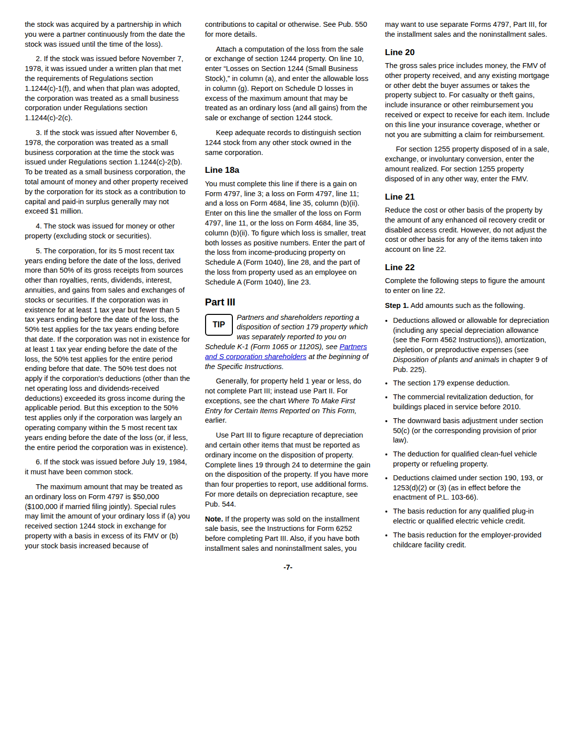the stock was acquired by a partnership in which you were a partner continuously from the date the stock was issued until the time of the loss).
2. If the stock was issued before November 7, 1978, it was issued under a written plan that met the requirements of Regulations section 1.1244(c)-1(f), and when that plan was adopted, the corporation was treated as a small business corporation under Regulations section 1.1244(c)-2(c).
3. If the stock was issued after November 6, 1978, the corporation was treated as a small business corporation at the time the stock was issued under Regulations section 1.1244(c)-2(b). To be treated as a small business corporation, the total amount of money and other property received by the corporation for its stock as a contribution to capital and paid-in surplus generally may not exceed $1 million.
4. The stock was issued for money or other property (excluding stock or securities).
5. The corporation, for its 5 most recent tax years ending before the date of the loss, derived more than 50% of its gross receipts from sources other than royalties, rents, dividends, interest, annuities, and gains from sales and exchanges of stocks or securities. If the corporation was in existence for at least 1 tax year but fewer than 5 tax years ending before the date of the loss, the 50% test applies for the tax years ending before that date. If the corporation was not in existence for at least 1 tax year ending before the date of the loss, the 50% test applies for the entire period ending before that date. The 50% test does not apply if the corporation's deductions (other than the net operating loss and dividends-received deductions) exceeded its gross income during the applicable period. But this exception to the 50% test applies only if the corporation was largely an operating company within the 5 most recent tax years ending before the date of the loss (or, if less, the entire period the corporation was in existence).
6. If the stock was issued before July 19, 1984, it must have been common stock.
The maximum amount that may be treated as an ordinary loss on Form 4797 is $50,000 ($100,000 if married filing jointly). Special rules may limit the amount of your ordinary loss if (a) you received section 1244 stock in exchange for property with a basis in excess of its FMV or (b) your stock basis increased because of contributions to capital or otherwise. See Pub. 550 for more details.
Attach a computation of the loss from the sale or exchange of section 1244 property. On line 10, enter “Losses on Section 1244 (Small Business Stock),” in column (a), and enter the allowable loss in column (g). Report on Schedule D losses in excess of the maximum amount that may be treated as an ordinary loss (and all gains) from the sale or exchange of section 1244 stock.
Keep adequate records to distinguish section 1244 stock from any other stock owned in the same corporation.
Line 18a
You must complete this line if there is a gain on Form 4797, line 3; a loss on Form 4797, line 11; and a loss on Form 4684, line 35, column (b)(ii). Enter on this line the smaller of the loss on Form 4797, line 11, or the loss on Form 4684, line 35, column (b)(ii). To figure which loss is smaller, treat both losses as positive numbers. Enter the part of the loss from income-producing property on Schedule A (Form 1040), line 28, and the part of the loss from property used as an employee on Schedule A (Form 1040), line 23.
Part III
TIP
Partners and shareholders reporting a disposition of section 179 property which was separately reported to you on Schedule K-1 (Form 1065 or 1120S), see Partners and S corporation shareholders at the beginning of the Specific Instructions.
Generally, for property held 1 year or less, do not complete Part III; instead use Part II. For exceptions, see the chart Where To Make First Entry for Certain Items Reported on This Form, earlier.
Use Part III to figure recapture of depreciation and certain other items that must be reported as ordinary income on the disposition of property. Complete lines 19 through 24 to determine the gain on the disposition of the property. If you have more than four properties to report, use additional forms. For more details on depreciation recapture, see Pub. 544.
Note. If the property was sold on the installment sale basis, see the Instructions for Form 6252 before completing Part III. Also, if you have both installment sales and noninstallment sales, you may want to use separate Forms 4797, Part III, for the installment sales and the noninstallment sales.
Line 20
The gross sales price includes money, the FMV of other property received, and any existing mortgage or other debt the buyer assumes or takes the property subject to. For casualty or theft gains, include insurance or other reimbursement you received or expect to receive for each item. Include on this line your insurance coverage, whether or not you are submitting a claim for reimbursement.
For section 1255 property disposed of in a sale, exchange, or involuntary conversion, enter the amount realized. For section 1255 property disposed of in any other way, enter the FMV.
Line 21
Reduce the cost or other basis of the property by the amount of any enhanced oil recovery credit or disabled access credit. However, do not adjust the cost or other basis for any of the items taken into account on line 22.
Line 22
Complete the following steps to figure the amount to enter on line 22.
Step 1. Add amounts such as the following.
Deductions allowed or allowable for depreciation (including any special depreciation allowance (see the Form 4562 Instructions)), amortization, depletion, or preproductive expenses (see Disposition of plants and animals in chapter 9 of Pub. 225).
The section 179 expense deduction.
The commercial revitalization deduction, for buildings placed in service before 2010.
The downward basis adjustment under section 50(c) (or the corresponding provision of prior law).
The deduction for qualified clean-fuel vehicle property or refueling property.
Deductions claimed under section 190, 193, or 1253(d)(2) or (3) (as in effect before the enactment of P.L. 103-66).
The basis reduction for any qualified plug-in electric or qualified electric vehicle credit.
The basis reduction for the employer-provided childcare facility credit.
-7-